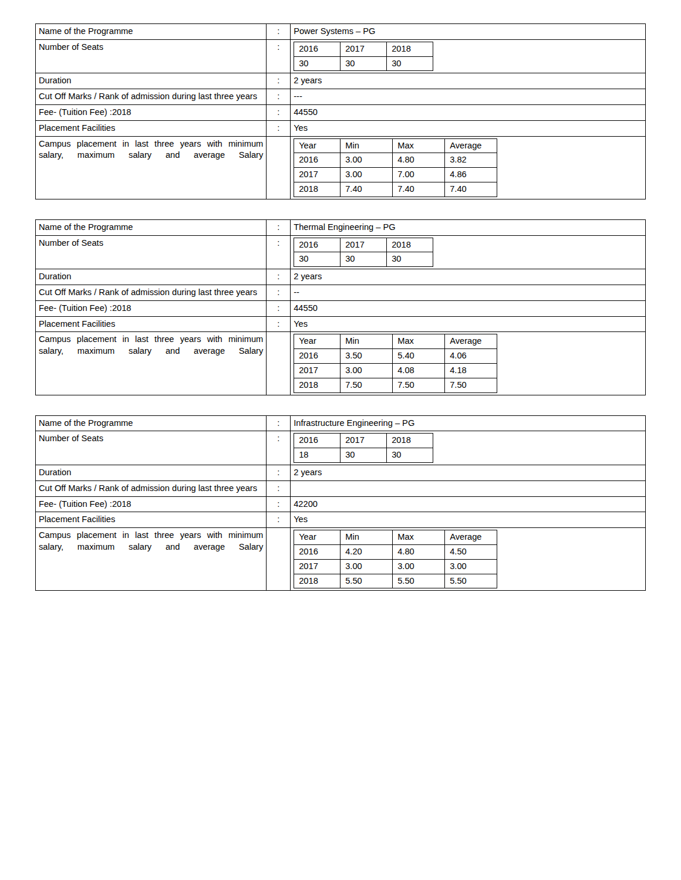| Name of the Programme | : | Power Systems – PG |
| Number of Seats | : | / 2016 / 2017 / 2018 / / 30 / 30 / 30 / |
| Duration | : | 2 years |
| Cut Off Marks / Rank of admission during last three years | : | --- |
| Fee- (Tuition Fee) :2018 | : | 44550 |
| Placement Facilities | : | Yes |
| Campus placement in last three years with minimum salary, maximum salary and average Salary | | / Year / Min / Max / Average / / 2016 / 3.00 / 4.80 / 3.82 / / 2017 / 3.00 / 7.00 / 4.86 / / 2018 / 7.40 / 7.40 / 7.40 / |
| Name of the Programme | : | Thermal Engineering – PG |
| Number of Seats | : | / 2016 / 2017 / 2018 / / 30 / 30 / 30 / |
| Duration | : | 2 years |
| Cut Off Marks / Rank of admission during last three years | : | -- |
| Fee- (Tuition Fee) :2018 | : | 44550 |
| Placement Facilities | : | Yes |
| Campus placement in last three years with minimum salary, maximum salary and average Salary | | / Year / Min / Max / Average / / 2016 / 3.50 / 5.40 / 4.06 / / 2017 / 3.00 / 4.08 / 4.18 / / 2018 / 7.50 / 7.50 / 7.50 / |
| Name of the Programme | : | Infrastructure Engineering – PG |
| Number of Seats | : | / 2016 / 2017 / 2018 / / 18 / 30 / 30 / |
| Duration | : | 2 years |
| Cut Off Marks / Rank of admission during last three years | : | |
| Fee- (Tuition Fee) :2018 | : | 42200 |
| Placement Facilities | : | Yes |
| Campus placement in last three years with minimum salary, maximum salary and average Salary | | / Year / Min / Max / Average / / 2016 / 4.20 / 4.80 / 4.50 / / 2017 / 3.00 / 3.00 / 3.00 / / 2018 / 5.50 / 5.50 / 5.50 / |